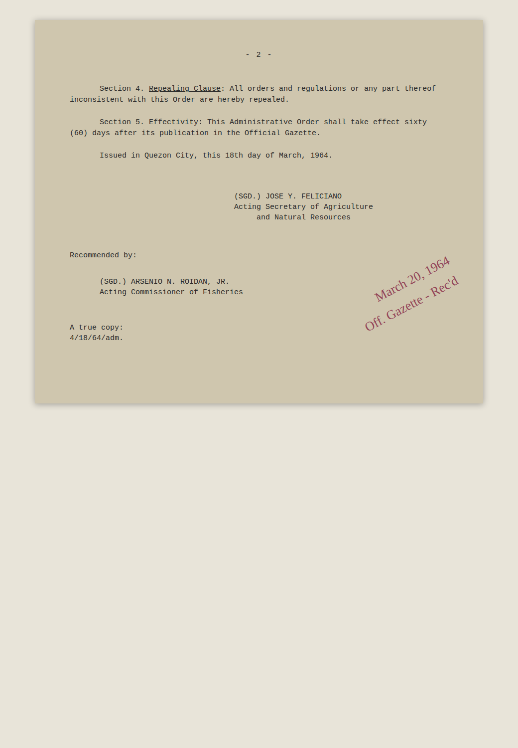- 2 -
Section 4. Repealing Clause: All orders and regulations or any part thereof inconsistent with this Order are hereby repealed.
Section 5. Effectivity: This Administrative Order shall take effect sixty (60) days after its publication in the Official Gazette.
Issued in Quezon City, this 18th day of March, 1964.
(SGD.) JOSE Y. FELICIANO
Acting Secretary of Agriculture
and Natural Resources
Recommended by:
(SGD.) ARSENIO N. ROIDAN, JR.
Acting Commissioner of Fisheries
A true copy:
4/18/64/adm.
March 20, 1964
Off. Gazette - Rec'd